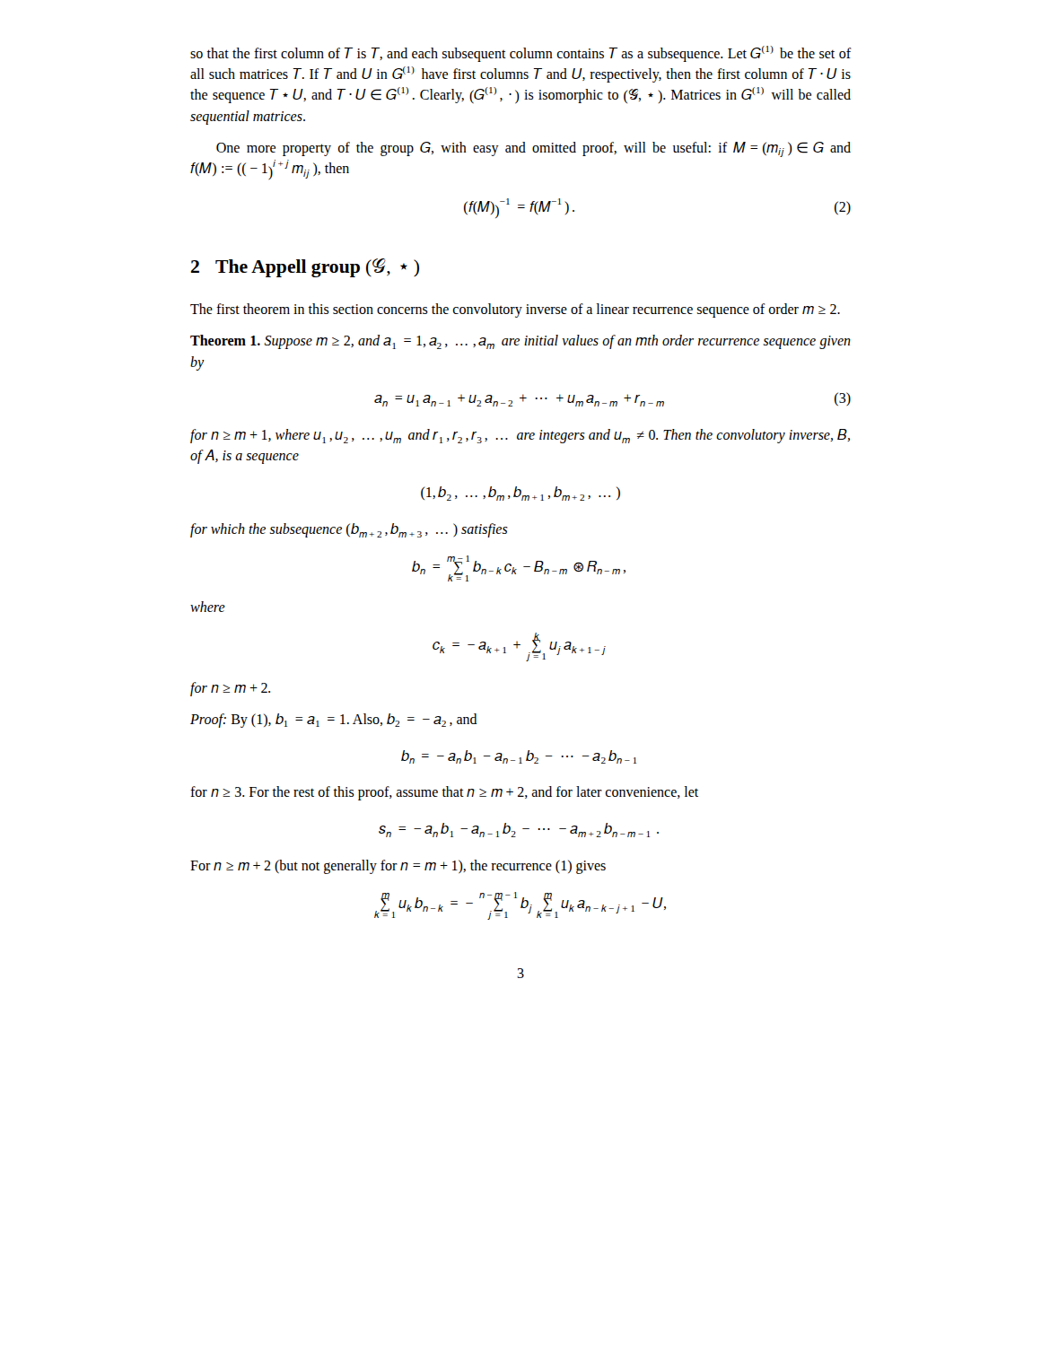so that the first column of T is T, and each subsequent column contains T as a subsequence. Let G(1) be the set of all such matrices T. If T and U in G(1) have first columns T and U, respectively, then the first column of T⋅U is the sequence T⋆U, and T⋅U∈G(1). Clearly, (G(1),⋅) is isomorphic to (𝒢,⋆). Matrices in G(1) will be called sequential matrices.
One more property of the group G, with easy and omitted proof, will be useful: if M=(mij)∈G and f(M):=((−1)i+jmij), then
(f(M))−1 = f(M−1). (2)
2 The Appell group (𝒢,⋆)
The first theorem in this section concerns the convolutory inverse of a linear recurrence sequence of order m≥2.
Theorem 1. Suppose m≥2, and a1=1,a2,…,am are initial values of an mth order recurrence sequence given by
an= u1an−1 + u2an−2 +⋯+ uman−m + rn−m (3)
for n≥m+1, where u1,u2,…,um and r1,r2,r3,… are integers and um≠0. Then the convolutory inverse, B, of A, is a sequence
(1,b2,…,bm,bm+1,bm+2,…)
for which the subsequence (bm+2,bm+3,…) satisfies
bn= ∑ k=1 m−1 bn−k ck − Bn−m ⊛ Rn−m ,
where
ck= −ak+1 + ∑ j=1 k uj ak+1−j
for n≥m+2.
Proof: By (1), b1=a1=1. Also, b2=−a2, and
bn= −anb1 −an−1b2 −⋯− a2bn−1
for n≥3. For the rest of this proof, assume that n≥m+2, and for later convenience, let
sn= −anb1 −an−1b2 −⋯− am+2bn−m−1.
For n≥m+2 (but not generally for n=m+1), the recurrence (1) gives
∑ k=1 m uk bn−k = − ∑ j=1 n−m−1 bj ∑ k=1 m uk an−k−j+1 −U,
3